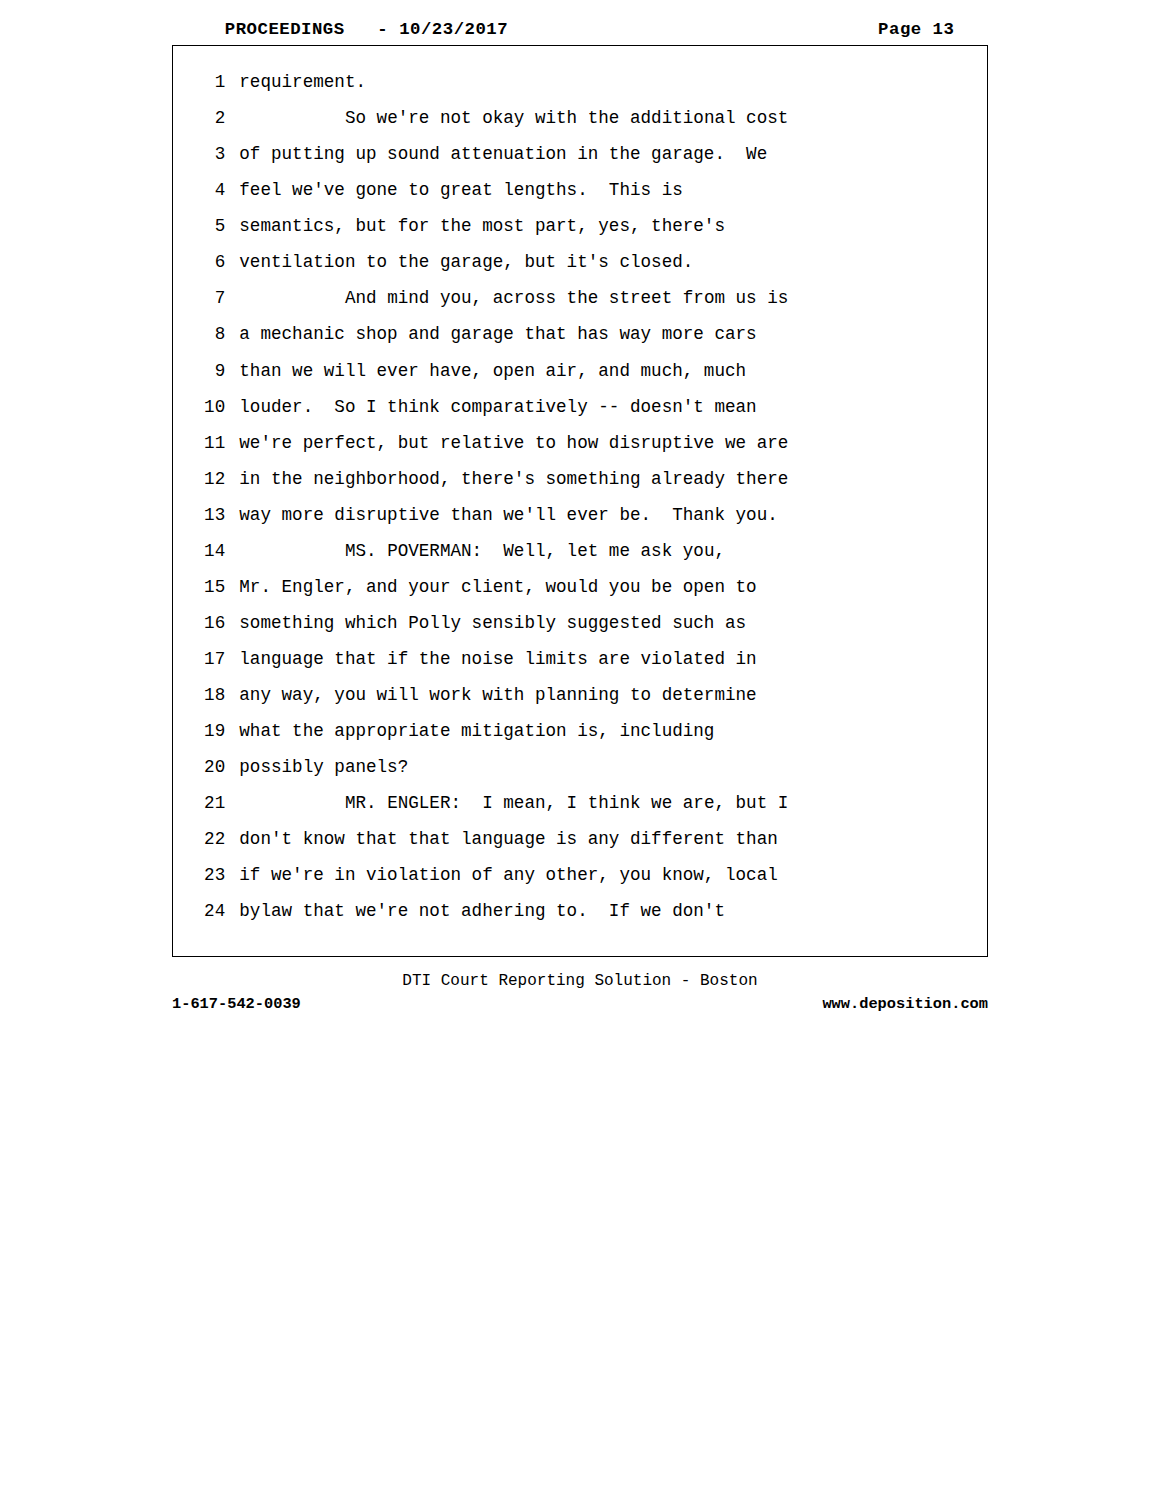PROCEEDINGS - 10/23/2017
Page 13
requirement.
So we're not okay with the additional cost
of putting up sound attenuation in the garage. We
feel we've gone to great lengths. This is
semantics, but for the most part, yes, there's
ventilation to the garage, but it's closed.
And mind you, across the street from us is
a mechanic shop and garage that has way more cars
than we will ever have, open air, and much, much
louder. So I think comparatively -- doesn't mean
we're perfect, but relative to how disruptive we are
in the neighborhood, there's something already there
way more disruptive than we'll ever be. Thank you.
MS. POVERMAN: Well, let me ask you,
Mr. Engler, and your client, would you be open to
something which Polly sensibly suggested such as
language that if the noise limits are violated in
any way, you will work with planning to determine
what the appropriate mitigation is, including
possibly panels?
MR. ENGLER: I mean, I think we are, but I
don't know that that language is any different than
if we're in violation of any other, you know, local
bylaw that we're not adhering to. If we don't
DTI Court Reporting Solution - Boston
1-617-542-0039 www.deposition.com